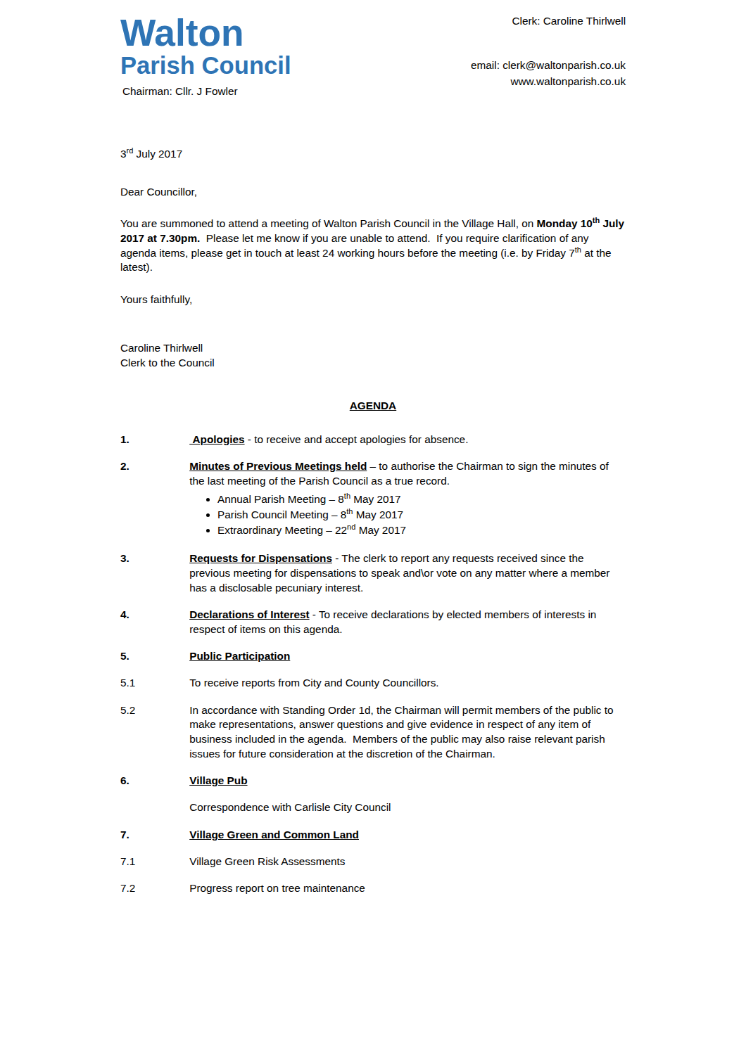Clerk: Caroline Thirlwell
email: clerk@waltonparish.co.uk
www.waltonparish.co.uk
Walton
Parish Council
Chairman: Cllr. J Fowler
3rd July 2017
Dear Councillor,
You are summoned to attend a meeting of Walton Parish Council in the Village Hall, on Monday 10th July 2017 at 7.30pm. Please let me know if you are unable to attend. If you require clarification of any agenda items, please get in touch at least 24 working hours before the meeting (i.e. by Friday 7th at the latest).
Yours faithfully,
Caroline Thirlwell
Clerk to the Council
AGENDA
| 1. | Apologies - to receive and accept apologies for absence. |
| 2. | Minutes of Previous Meetings held – to authorise the Chairman to sign the minutes of the last meeting of the Parish Council as a true record. Annual Parish Meeting – 8 th May 2017 Parish Council Meeting – 8 th May 2017 Extraordinary Meeting – 22 nd May 2017 |
| 3. | Requests for Dispensations - The clerk to report any requests received since the previous meeting for dispensations to speak and\or vote on any matter where a member has a disclosable pecuniary interest. |
| 4. | Declarations of Interest - To receive declarations by elected members of interests in respect of items on this agenda. |
| 5. | Public Participation |
| 5.1 | To receive reports from City and County Councillors. |
| 5.2 | In accordance with Standing Order 1d, the Chairman will permit members of the public to make representations, answer questions and give evidence in respect of any item of business included in the agenda. Members of the public may also raise relevant parish issues for future consideration at the discretion of the Chairman. |
| 6. | Village Pub |
| | Correspondence with Carlisle City Council |
| 7. | Village Green and Common Land |
| 7.1 | Village Green Risk Assessments |
| 7.2 | Progress report on tree maintenance |